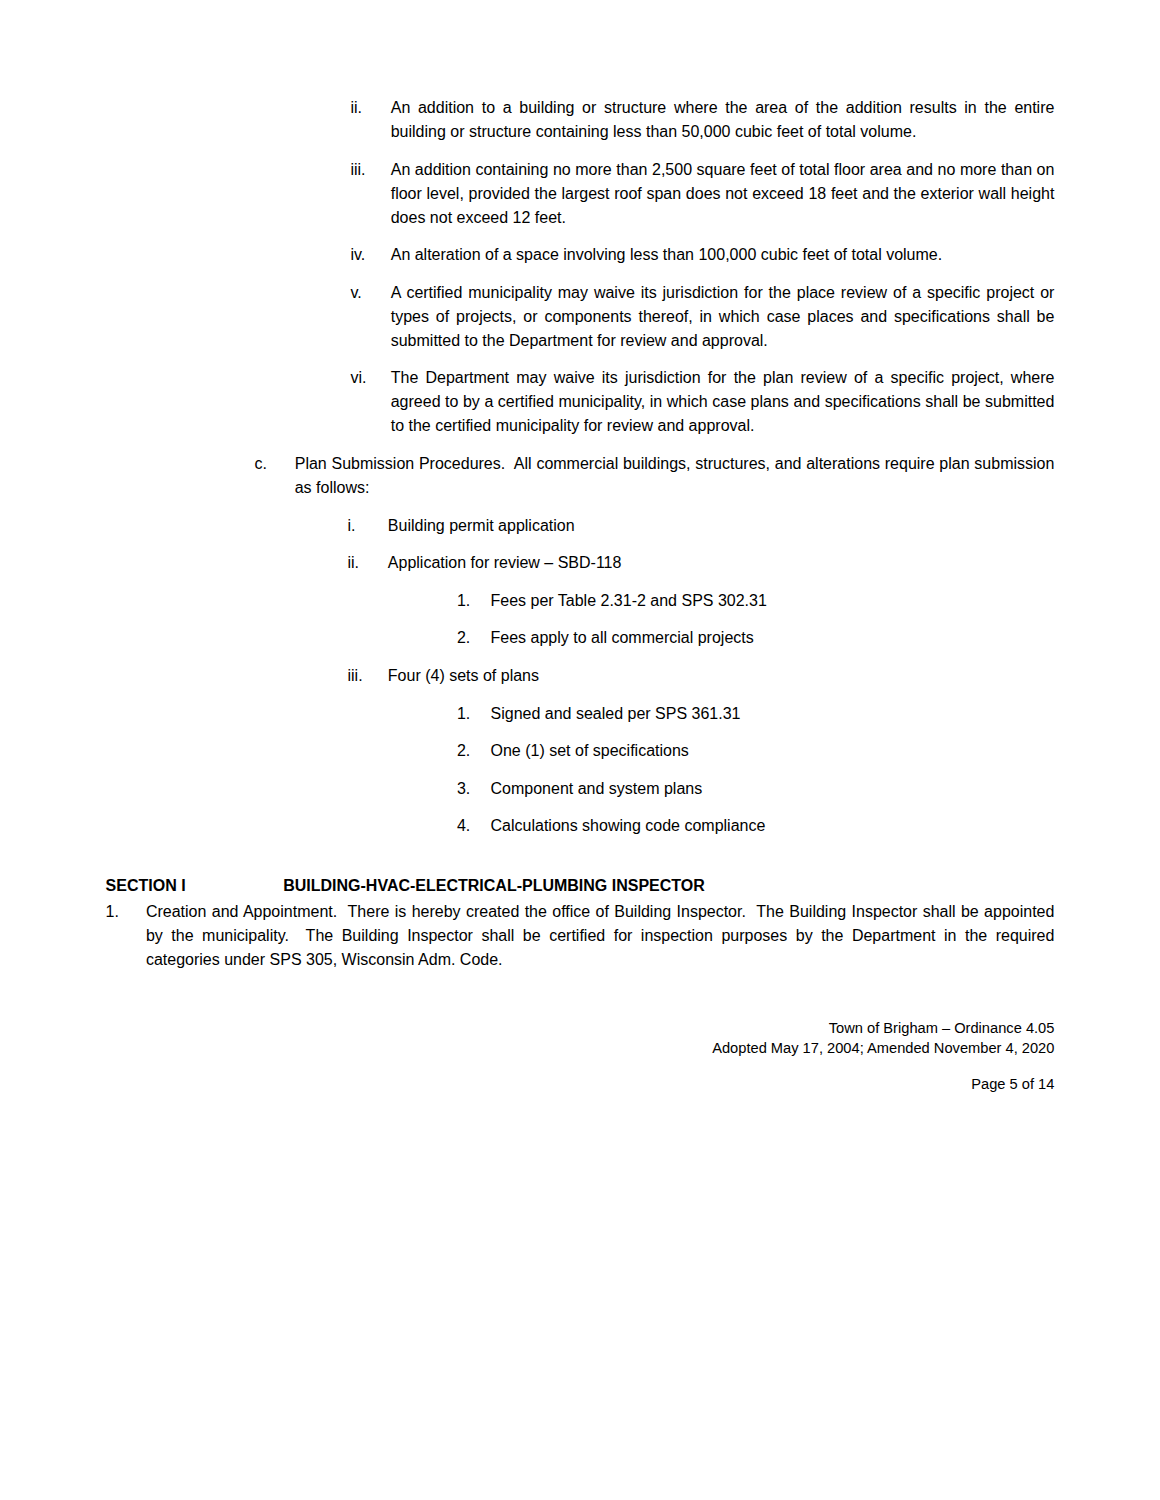ii. An addition to a building or structure where the area of the addition results in the entire building or structure containing less than 50,000 cubic feet of total volume.
iii. An addition containing no more than 2,500 square feet of total floor area and no more than on floor level, provided the largest roof span does not exceed 18 feet and the exterior wall height does not exceed 12 feet.
iv. An alteration of a space involving less than 100,000 cubic feet of total volume.
v. A certified municipality may waive its jurisdiction for the place review of a specific project or types of projects, or components thereof, in which case places and specifications shall be submitted to the Department for review and approval.
vi. The Department may waive its jurisdiction for the plan review of a specific project, where agreed to by a certified municipality, in which case plans and specifications shall be submitted to the certified municipality for review and approval.
c. Plan Submission Procedures. All commercial buildings, structures, and alterations require plan submission as follows:
i. Building permit application
ii. Application for review – SBD-118
1. Fees per Table 2.31-2 and SPS 302.31
2. Fees apply to all commercial projects
iii. Four (4) sets of plans
1. Signed and sealed per SPS 361.31
2. One (1) set of specifications
3. Component and system plans
4. Calculations showing code compliance
SECTION IBUILDING-HVAC-ELECTRICAL-PLUMBING INSPECTOR
1. Creation and Appointment. There is hereby created the office of Building Inspector. The Building Inspector shall be appointed by the municipality. The Building Inspector shall be certified for inspection purposes by the Department in the required categories under SPS 305, Wisconsin Adm. Code.
Town of Brigham – Ordinance 4.05
Adopted May 17, 2004; Amended November 4, 2020
Page 5 of 14